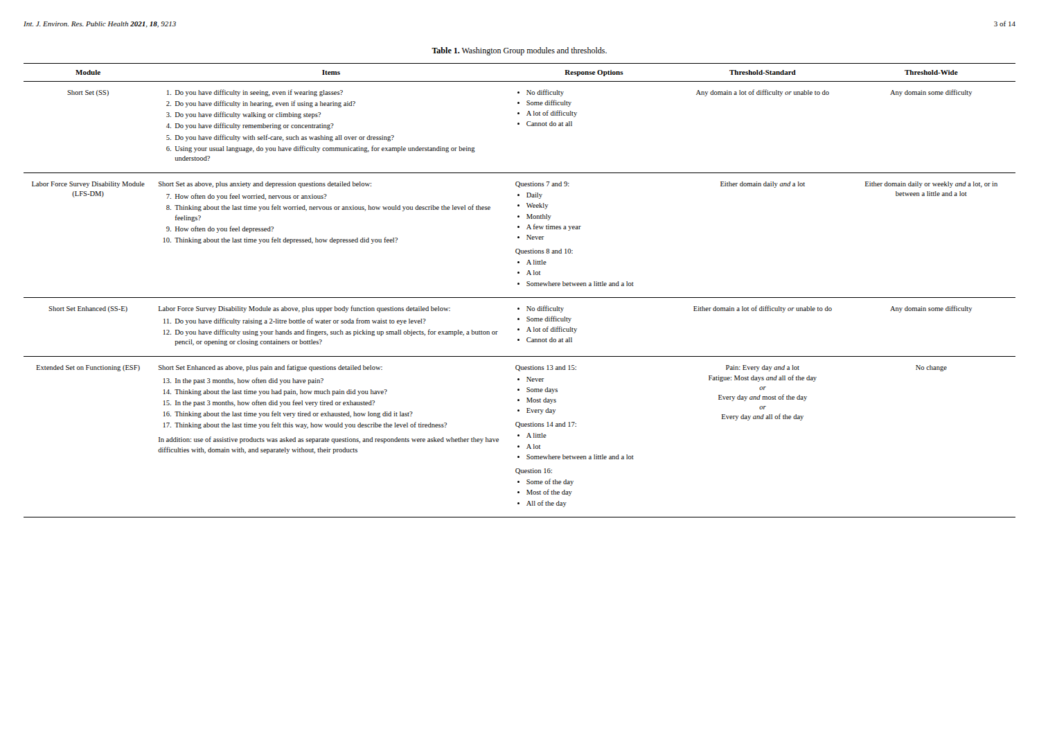Int. J. Environ. Res. Public Health 2021, 18, 9213
3 of 14
Table 1. Washington Group modules and thresholds.
| Module | Items | Response Options | Threshold-Standard | Threshold-Wide |
| --- | --- | --- | --- | --- |
| Short Set (SS) | Do you have difficulty in seeing, even if wearing glasses? Do you have difficulty in hearing, even if using a hearing aid? Do you have difficulty walking or climbing steps? Do you have difficulty remembering or concentrating? Do you have difficulty with self-care, such as washing all over or dressing? Using your usual language, do you have difficulty communicating, for example understanding or being understood? | No difficulty Some difficulty A lot of difficulty Cannot do at all | Any domain a lot of difficulty or unable to do | Any domain some difficulty |
| Labor Force Survey Disability Module (LFS-DM) | Short Set as above, plus anxiety and depression questions detailed below: How often do you feel worried, nervous or anxious? Thinking about the last time you felt worried, nervous or anxious, how would you describe the level of these feelings? How often do you feel depressed? Thinking about the last time you felt depressed, how depressed did you feel? | Questions 7 and 9: Daily Weekly Monthly A few times a year Never Questions 8 and 10: A little A lot Somewhere between a little and a lot | Either domain daily and a lot | Either domain daily or weekly and a lot, or in between a little and a lot |
| Short Set Enhanced (SS-E) | Labor Force Survey Disability Module as above, plus upper body function questions detailed below: Do you have difficulty raising a 2-litre bottle of water or soda from waist to eye level? Do you have difficulty using your hands and fingers, such as picking up small objects, for example, a button or pencil, or opening or closing containers or bottles? | No difficulty Some difficulty A lot of difficulty Cannot do at all | Either domain a lot of difficulty or unable to do | Any domain some difficulty |
| Extended Set on Functioning (ESF) | Short Set Enhanced as above, plus pain and fatigue questions detailed below: In the past 3 months, how often did you have pain? Thinking about the last time you had pain, how much pain did you have? In the past 3 months, how often did you feel very tired or exhausted? Thinking about the last time you felt very tired or exhausted, how long did it last? Thinking about the last time you felt this way, how would you describe the level of tiredness? In addition: use of assistive products was asked as separate questions, and respondents were asked whether they have difficulties with, domain with, and separately without, their products | Questions 13 and 15: Never Some days Most days Every day Questions 14 and 17: A little A lot Somewhere between a little and a lot Question 16: Some of the day Most of the day All of the day | Pain: Every day and a lot Fatigue: Most days and all of the day or Every day and most of the day or Every day and all of the day | No change |